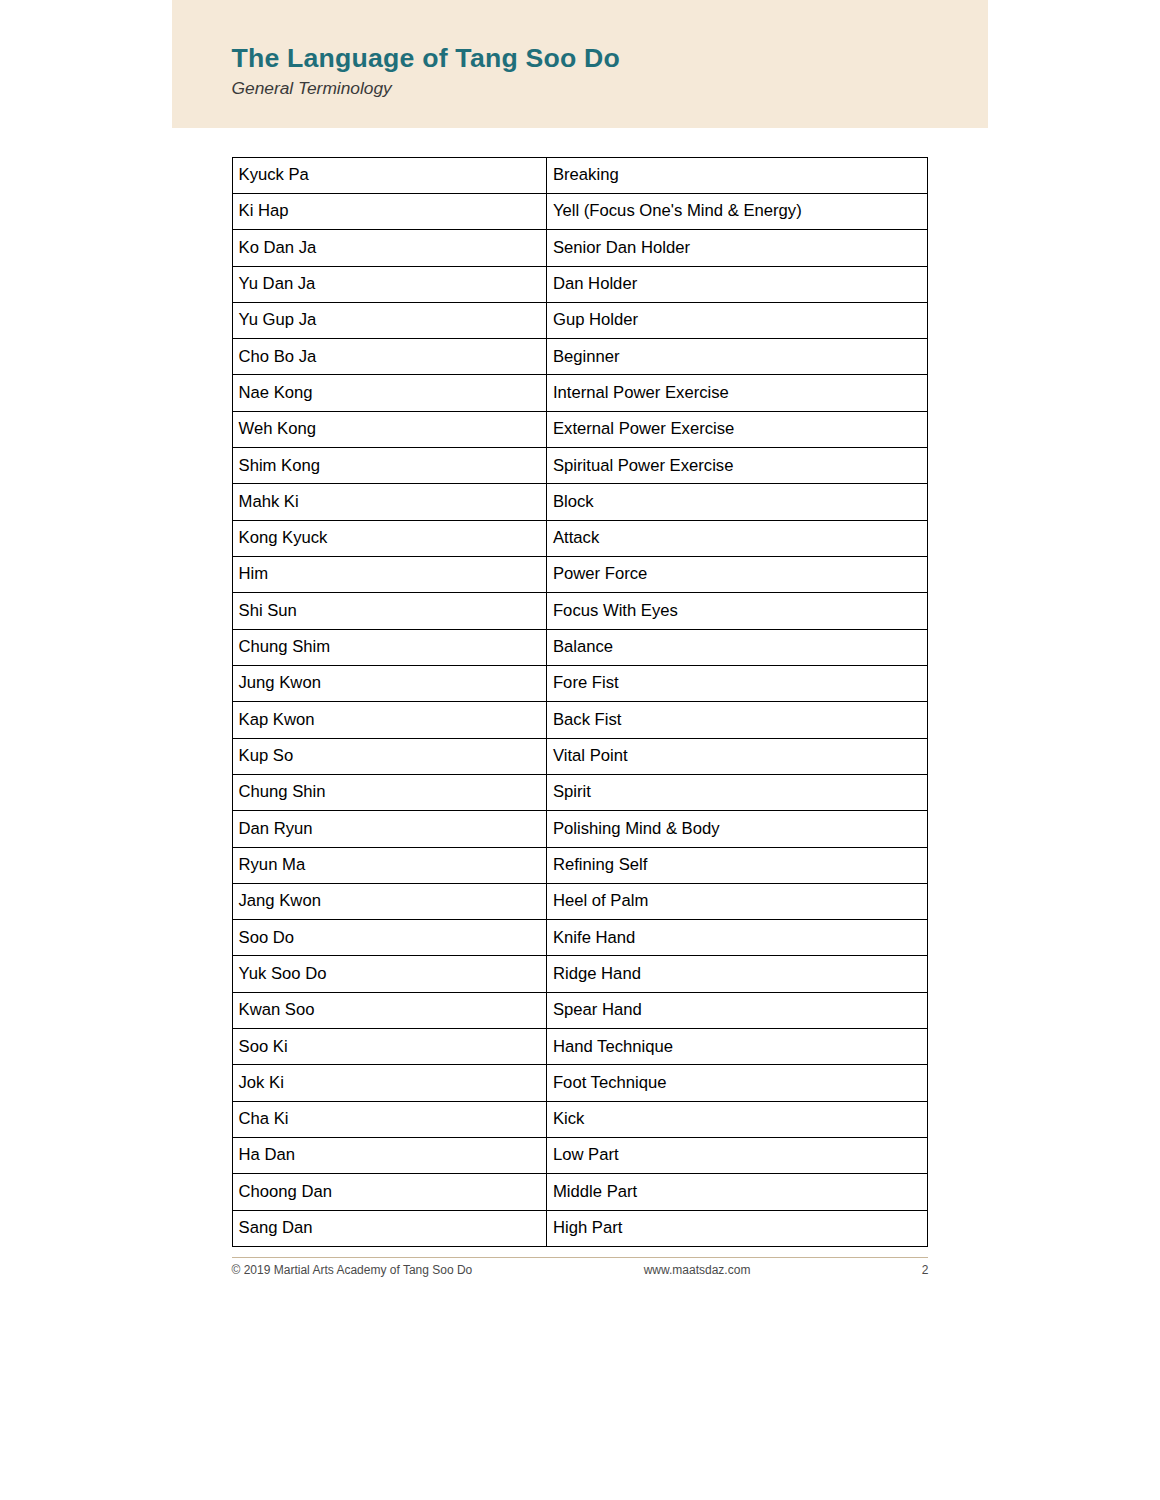The Language of Tang Soo Do
General Terminology
| Kyuck Pa | Breaking |
| Ki Hap | Yell (Focus One's Mind & Energy) |
| Ko Dan Ja | Senior Dan Holder |
| Yu Dan Ja | Dan Holder |
| Yu Gup Ja | Gup Holder |
| Cho Bo Ja | Beginner |
| Nae Kong | Internal Power Exercise |
| Weh Kong | External Power Exercise |
| Shim Kong | Spiritual Power Exercise |
| Mahk Ki | Block |
| Kong Kyuck | Attack |
| Him | Power Force |
| Shi Sun | Focus With Eyes |
| Chung Shim | Balance |
| Jung Kwon | Fore Fist |
| Kap Kwon | Back Fist |
| Kup So | Vital Point |
| Chung Shin | Spirit |
| Dan Ryun | Polishing Mind & Body |
| Ryun Ma | Refining Self |
| Jang Kwon | Heel of Palm |
| Soo Do | Knife Hand |
| Yuk Soo Do | Ridge Hand |
| Kwan Soo | Spear Hand |
| Soo Ki | Hand Technique |
| Jok Ki | Foot Technique |
| Cha Ki | Kick |
| Ha Dan | Low Part |
| Choong Dan | Middle Part |
| Sang Dan | High Part |
© 2019 Martial Arts Academy of Tang Soo Do
www.maatsdaz.com
2